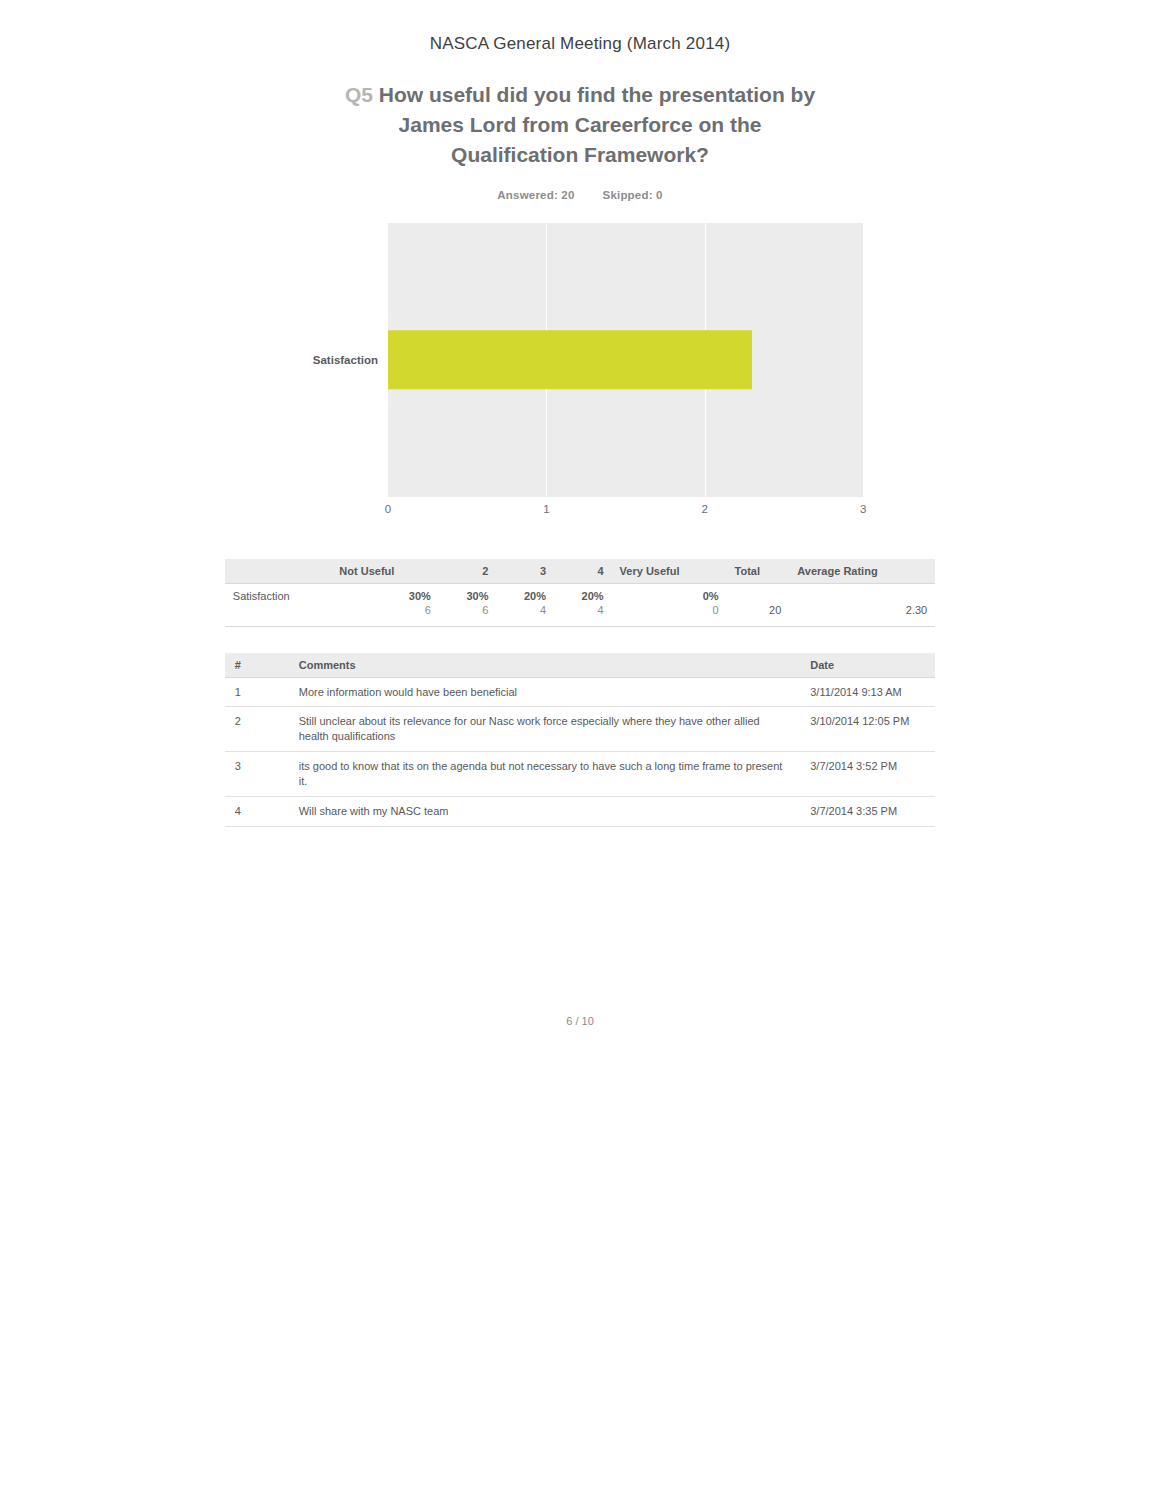NASCA General Meeting (March 2014)
Q5 How useful did you find the presentation by James Lord from Careerforce on the Qualification Framework?
Answered: 20 Skipped: 0
Satisfaction
0 1 2 3
| | Not Useful | 2 | 3 | 4 | Very Useful | Total | Average Rating |
| --- | --- | --- | --- | --- | --- | --- | --- |
| Satisfaction | 30% 6 | 30% 6 | 20% 4 | 20% 4 | 0% 0 | 20 | 2.30 |
| # | Comments | Date |
| --- | --- | --- |
| 1 | More information would have been beneficial | 3/11/2014 9:13 AM |
| 2 | Still unclear about its relevance for our Nasc work force especially where they have other allied health qualifications | 3/10/2014 12:05 PM |
| 3 | its good to know that its on the agenda but not necessary to have such a long time frame to present it. | 3/7/2014 3:52 PM |
| 4 | Will share with my NASC team | 3/7/2014 3:35 PM |
6 / 10